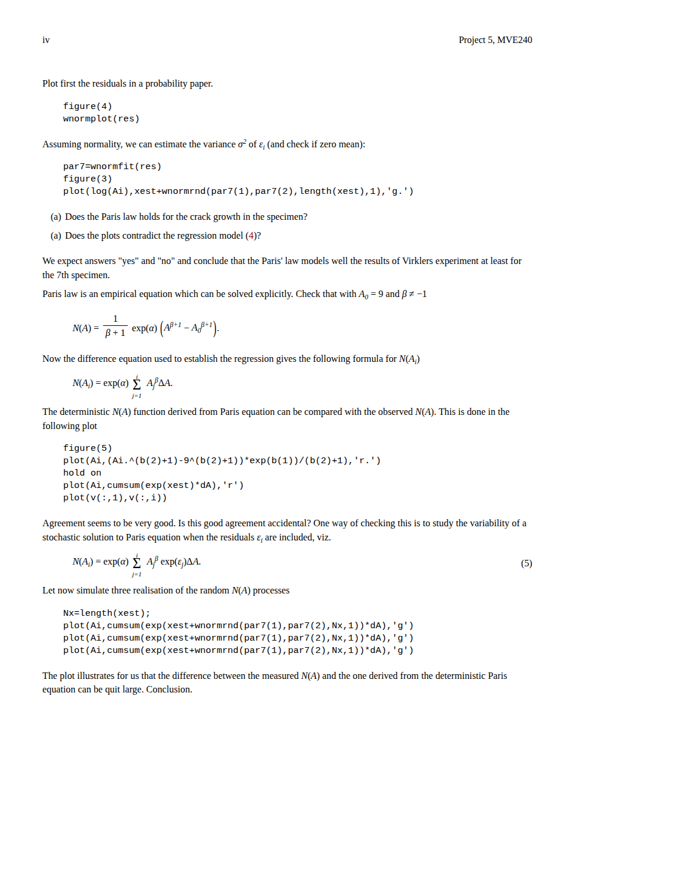iv Project 5, MVE240
Plot first the residuals in a probability paper.
figure(4)
wnormplot(res)
Assuming normality, we can estimate the variance σ2 of εi (and check if zero mean):
par7=wnormfit(res)
figure(3)
plot(log(Ai),xest+wnormrnd(par7(1),par7(2),length(xest),1),'g.')
(a) Does the Paris law holds for the crack growth in the specimen?
(a) Does the plots contradict the regression model (4)?
We expect answers "yes" and "no" and conclude that the Paris' law models well the results of Virklers experiment at least for the 7th specimen.
Paris law is an empirical equation which can be solved explicitly. Check that with A0 = 9 and β ≠ −1
N(A) = 1 β + 1 exp(α) (Aβ+1 − A0β+1).
Now the difference equation used to establish the regression gives the following formula for N(Ai)
N(Ai) = exp(α) iΣj=1 Ajβ ΔA.
The deterministic N(A) function derived from Paris equation can be compared with the observed N(A). This is done in the following plot
figure(5)
plot(Ai,(Ai.^(b(2)+1)-9^(b(2)+1))*exp(b(1))/(b(2)+1),'r.')
hold on
plot(Ai,cumsum(exp(xest)*dA),'r')
plot(v(:,1),v(:,i))
Agreement seems to be very good. Is this good agreement accidental? One way of checking this is to study the variability of a stochastic solution to Paris equation when the residuals εi are included, viz.
N(Ai) = exp(α) iΣj=1 Ajβ exp(εj)ΔA.
(5)
Let now simulate three realisation of the random N(A) processes
Nx=length(xest);
plot(Ai,cumsum(exp(xest+wnormrnd(par7(1),par7(2),Nx,1))*dA),'g')
plot(Ai,cumsum(exp(xest+wnormrnd(par7(1),par7(2),Nx,1))*dA),'g')
plot(Ai,cumsum(exp(xest+wnormrnd(par7(1),par7(2),Nx,1))*dA),'g')
The plot illustrates for us that the difference between the measured N(A) and the one derived from the deterministic Paris equation can be quit large. Conclusion.